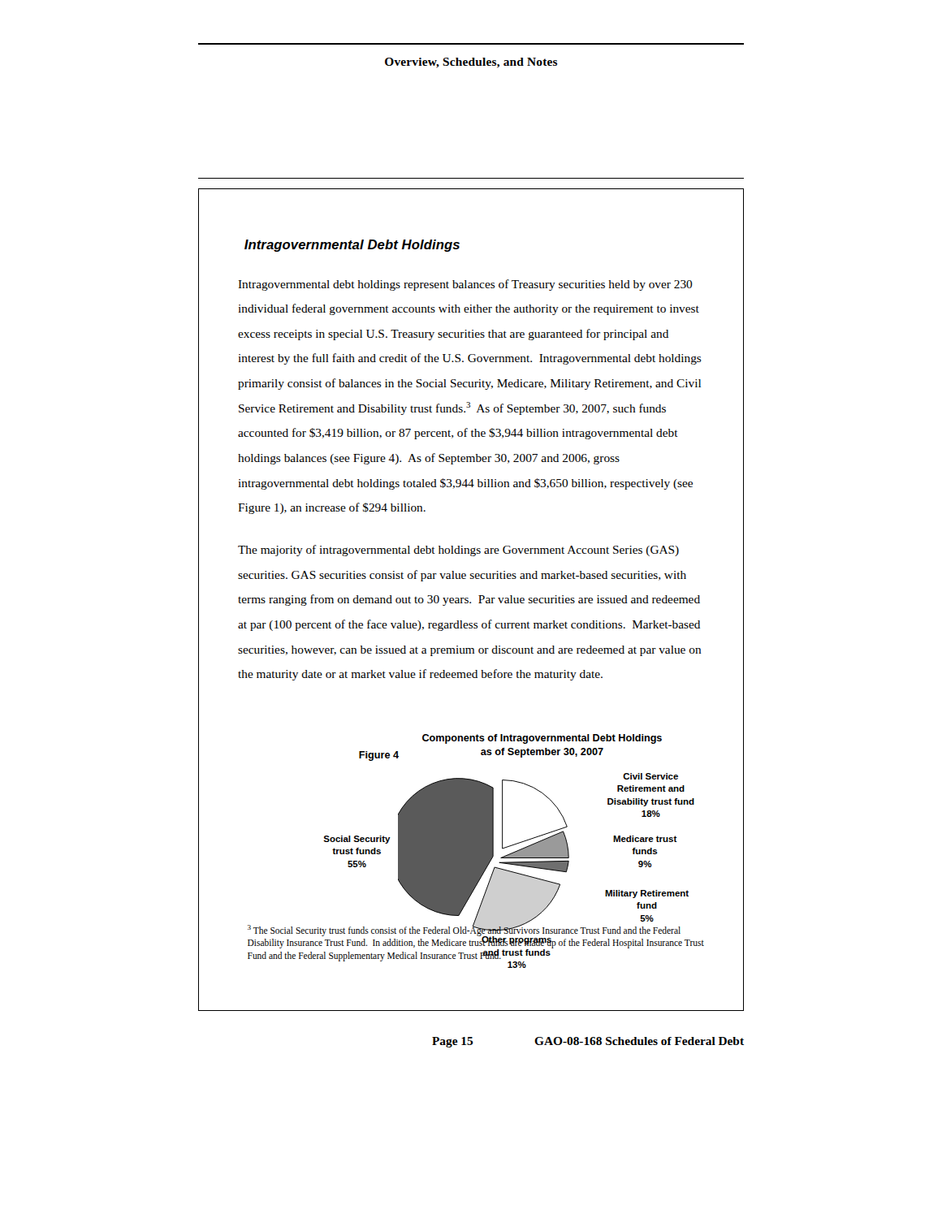Overview, Schedules, and Notes
Intragovernmental Debt Holdings
Intragovernmental debt holdings represent balances of Treasury securities held by over 230 individual federal government accounts with either the authority or the requirement to invest excess receipts in special U.S. Treasury securities that are guaranteed for principal and interest by the full faith and credit of the U.S. Government. Intragovernmental debt holdings primarily consist of balances in the Social Security, Medicare, Military Retirement, and Civil Service Retirement and Disability trust funds.3 As of September 30, 2007, such funds accounted for $3,419 billion, or 87 percent, of the $3,944 billion intragovernmental debt holdings balances (see Figure 4). As of September 30, 2007 and 2006, gross intragovernmental debt holdings totaled $3,944 billion and $3,650 billion, respectively (see Figure 1), an increase of $294 billion.
The majority of intragovernmental debt holdings are Government Account Series (GAS) securities. GAS securities consist of par value securities and market-based securities, with terms ranging from on demand out to 30 years. Par value securities are issued and redeemed at par (100 percent of the face value), regardless of current market conditions. Market-based securities, however, can be issued at a premium or discount and are redeemed at par value on the maturity date or at market value if redeemed before the maturity date.
Figure 4
Components of Intragovernmental Debt Holdings
as of September 30, 2007
Civil Service
Retirement and
Disability trust fund
18%
Medicare trust
funds
9%
Military Retirement
fund
5%
Other programs
and trust funds
13%
Social Security
trust funds
55%
3 The Social Security trust funds consist of the Federal Old-Age and Survivors Insurance Trust Fund and the Federal Disability Insurance Trust Fund. In addition, the Medicare trust funds are made up of the Federal Hospital Insurance Trust Fund and the Federal Supplementary Medical Insurance Trust Fund.
Page 15
GAO-08-168 Schedules of Federal Debt